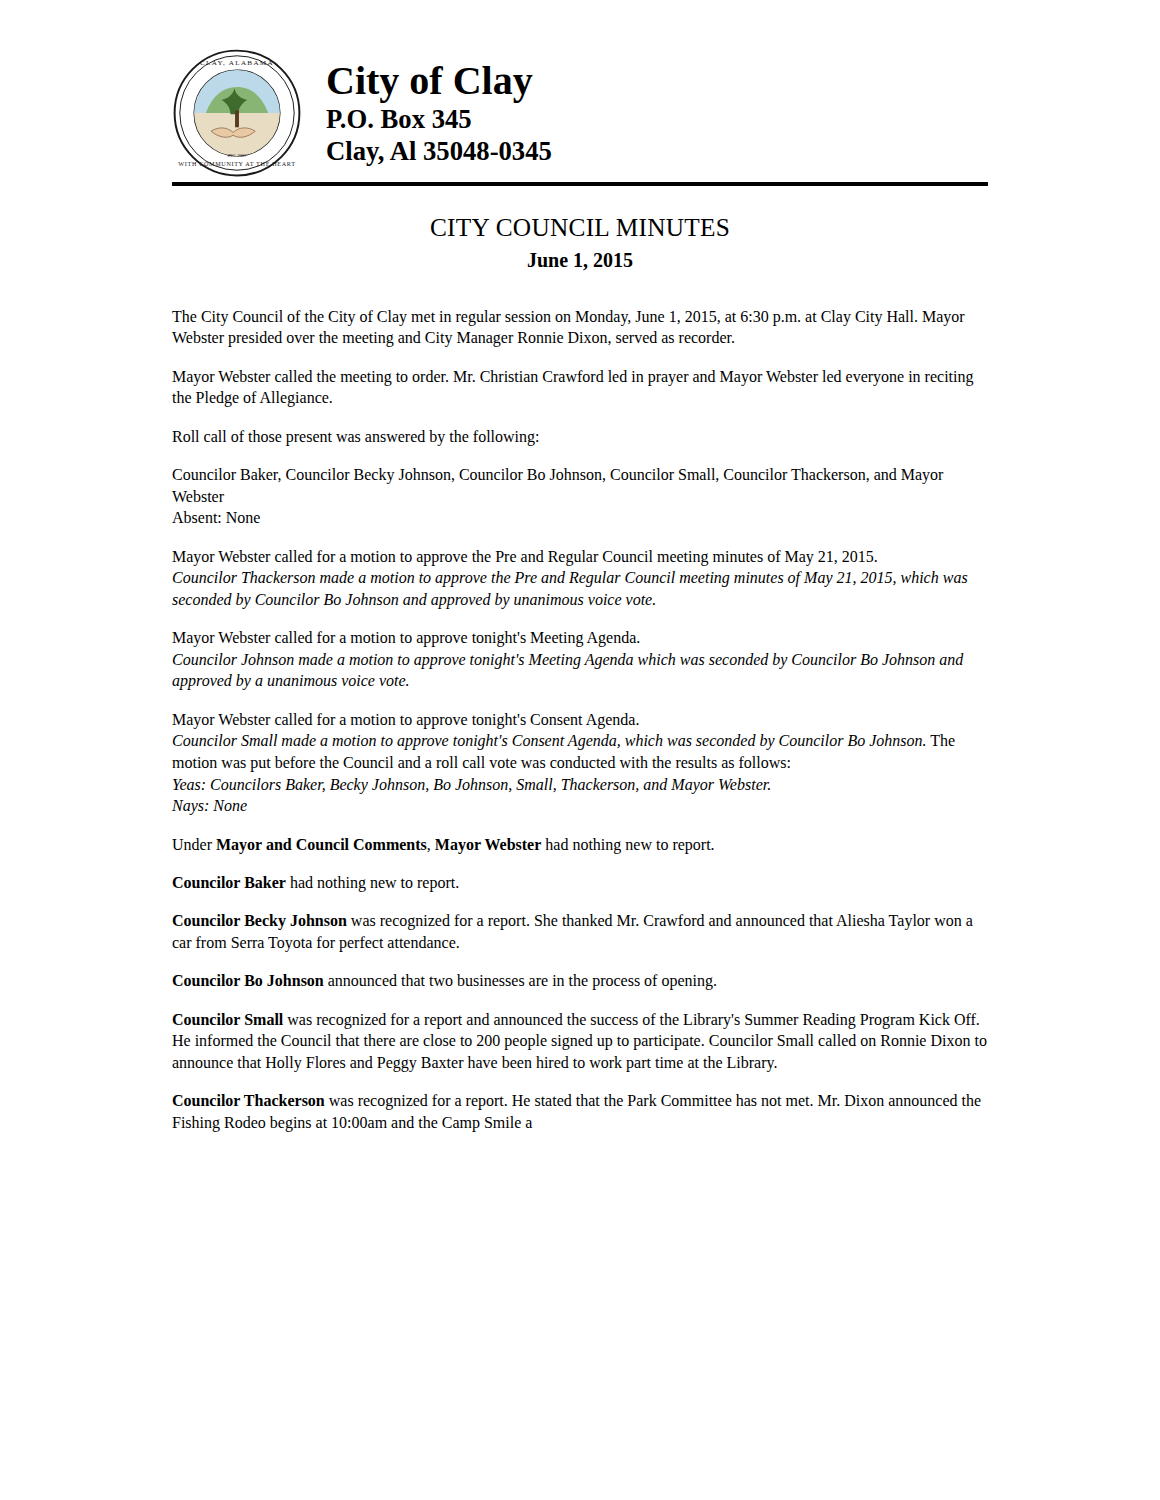City of Clay, Alabama seal CLAY, ALABAMA WITH COMMUNITY AT THE HEART INC. 2007
City of Clay
P.O. Box 345
Clay, Al 35048-0345
CITY COUNCIL MINUTES
June 1, 2015
The City Council of the City of Clay met in regular session on Monday, June 1, 2015, at 6:30 p.m. at Clay City Hall. Mayor Webster presided over the meeting and City Manager Ronnie Dixon, served as recorder.
Mayor Webster called the meeting to order. Mr. Christian Crawford led in prayer and Mayor Webster led everyone in reciting the Pledge of Allegiance.
Roll call of those present was answered by the following:
Councilor Baker, Councilor Becky Johnson, Councilor Bo Johnson, Councilor Small, Councilor Thackerson, and Mayor Webster
Absent: None
Mayor Webster called for a motion to approve the Pre and Regular Council meeting minutes of May 21, 2015.
Councilor Thackerson made a motion to approve the Pre and Regular Council meeting minutes of May 21, 2015, which was seconded by Councilor Bo Johnson and approved by unanimous voice vote.
Mayor Webster called for a motion to approve tonight's Meeting Agenda.
Councilor Johnson made a motion to approve tonight's Meeting Agenda which was seconded by Councilor Bo Johnson and approved by a unanimous voice vote.
Mayor Webster called for a motion to approve tonight's Consent Agenda.
Councilor Small made a motion to approve tonight's Consent Agenda, which was seconded by Councilor Bo Johnson. The motion was put before the Council and a roll call vote was conducted with the results as follows:
Yeas: Councilors Baker, Becky Johnson, Bo Johnson, Small, Thackerson, and Mayor Webster.
Nays: None
Under Mayor and Council Comments, Mayor Webster had nothing new to report.
Councilor Baker had nothing new to report.
Councilor Becky Johnson was recognized for a report. She thanked Mr. Crawford and announced that Aliesha Taylor won a car from Serra Toyota for perfect attendance.
Councilor Bo Johnson announced that two businesses are in the process of opening.
Councilor Small was recognized for a report and announced the success of the Library's Summer Reading Program Kick Off. He informed the Council that there are close to 200 people signed up to participate. Councilor Small called on Ronnie Dixon to announce that Holly Flores and Peggy Baxter have been hired to work part time at the Library.
Councilor Thackerson was recognized for a report. He stated that the Park Committee has not met. Mr. Dixon announced the Fishing Rodeo begins at 10:00am and the Camp Smile a